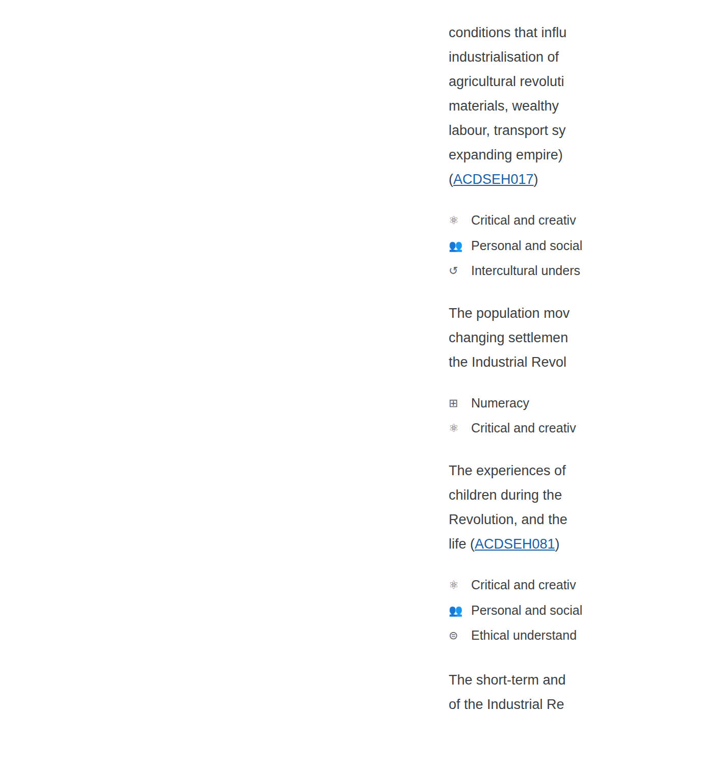conditions that influ
industrialisation of
agricultural revoluti
materials, wealthy
labour, transport sy
expanding empire)
(ACDSEH017)
⚛Critical and creativ
👥Personal and social
↺Intercultural unders
The population mov
changing settlemen
the Industrial Revol
⊞Numeracy
⚛Critical and creativ
The experiences of
children during the
Revolution, and the
life (ACDSEH081)
⚛Critical and creativ
👥Personal and social
⊜Ethical understand
The short-term and
of the Industrial Re